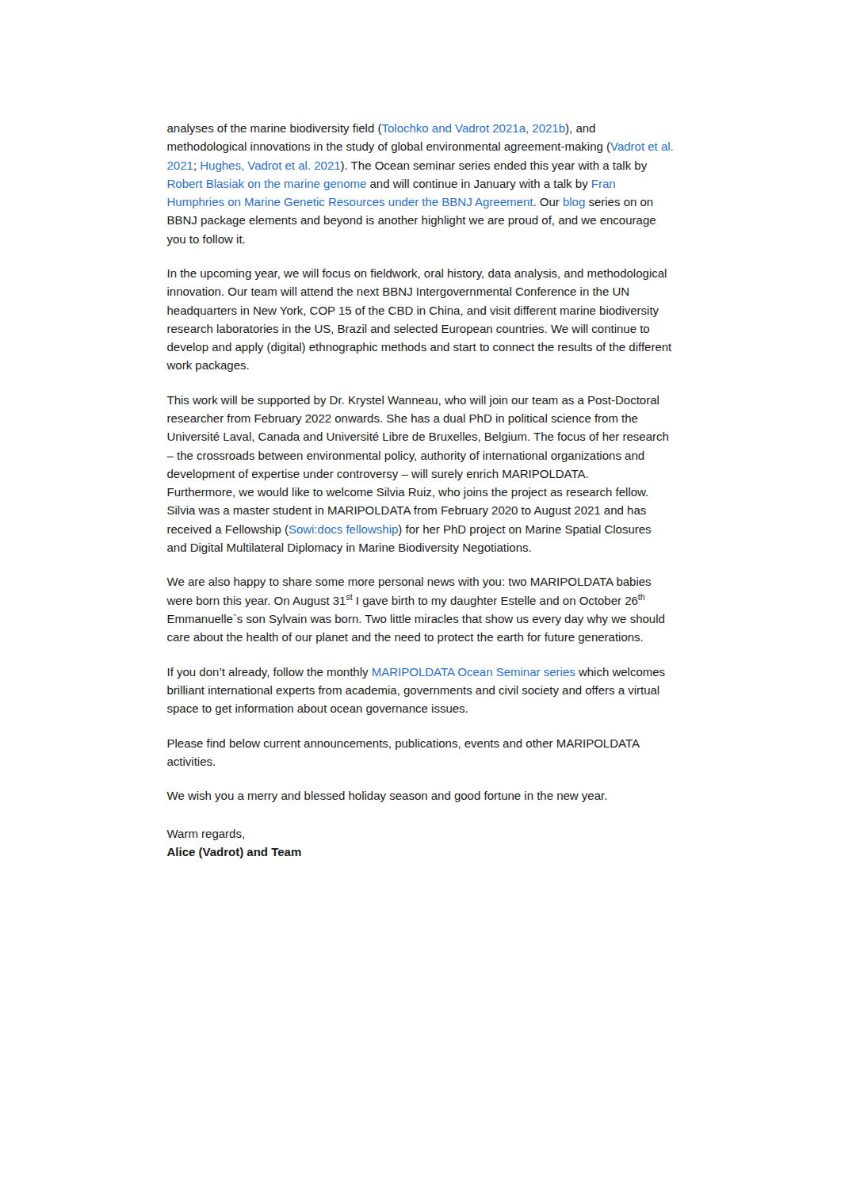analyses of the marine biodiversity field (Tolochko and Vadrot 2021a, 2021b), and methodological innovations in the study of global environmental agreement-making (Vadrot et al. 2021; Hughes, Vadrot et al. 2021). The Ocean seminar series ended this year with a talk by Robert Blasiak on the marine genome and will continue in January with a talk by Fran Humphries on Marine Genetic Resources under the BBNJ Agreement. Our blog series on on BBNJ package elements and beyond is another highlight we are proud of, and we encourage you to follow it.
In the upcoming year, we will focus on fieldwork, oral history, data analysis, and methodological innovation. Our team will attend the next BBNJ Intergovernmental Conference in the UN headquarters in New York, COP 15 of the CBD in China, and visit different marine biodiversity research laboratories in the US, Brazil and selected European countries. We will continue to develop and apply (digital) ethnographic methods and start to connect the results of the different work packages.
This work will be supported by Dr. Krystel Wanneau, who will join our team as a Post-Doctoral researcher from February 2022 onwards. She has a dual PhD in political science from the Université Laval, Canada and Université Libre de Bruxelles, Belgium. The focus of her research – the crossroads between environmental policy, authority of international organizations and development of expertise under controversy – will surely enrich MARIPOLDATA.
Furthermore, we would like to welcome Silvia Ruiz, who joins the project as research fellow. Silvia was a master student in MARIPOLDATA from February 2020 to August 2021 and has received a Fellowship (Sowi:docs fellowship) for her PhD project on Marine Spatial Closures and Digital Multilateral Diplomacy in Marine Biodiversity Negotiations.
We are also happy to share some more personal news with you: two MARIPOLDATA babies were born this year. On August 31st I gave birth to my daughter Estelle and on October 26th Emmanuelle`s son Sylvain was born. Two little miracles that show us every day why we should care about the health of our planet and the need to protect the earth for future generations.
If you don’t already, follow the monthly MARIPOLDATA Ocean Seminar series which welcomes brilliant international experts from academia, governments and civil society and offers a virtual space to get information about ocean governance issues.
Please find below current announcements, publications, events and other MARIPOLDATA activities.
We wish you a merry and blessed holiday season and good fortune in the new year.
Warm regards,
Alice (Vadrot) and Team